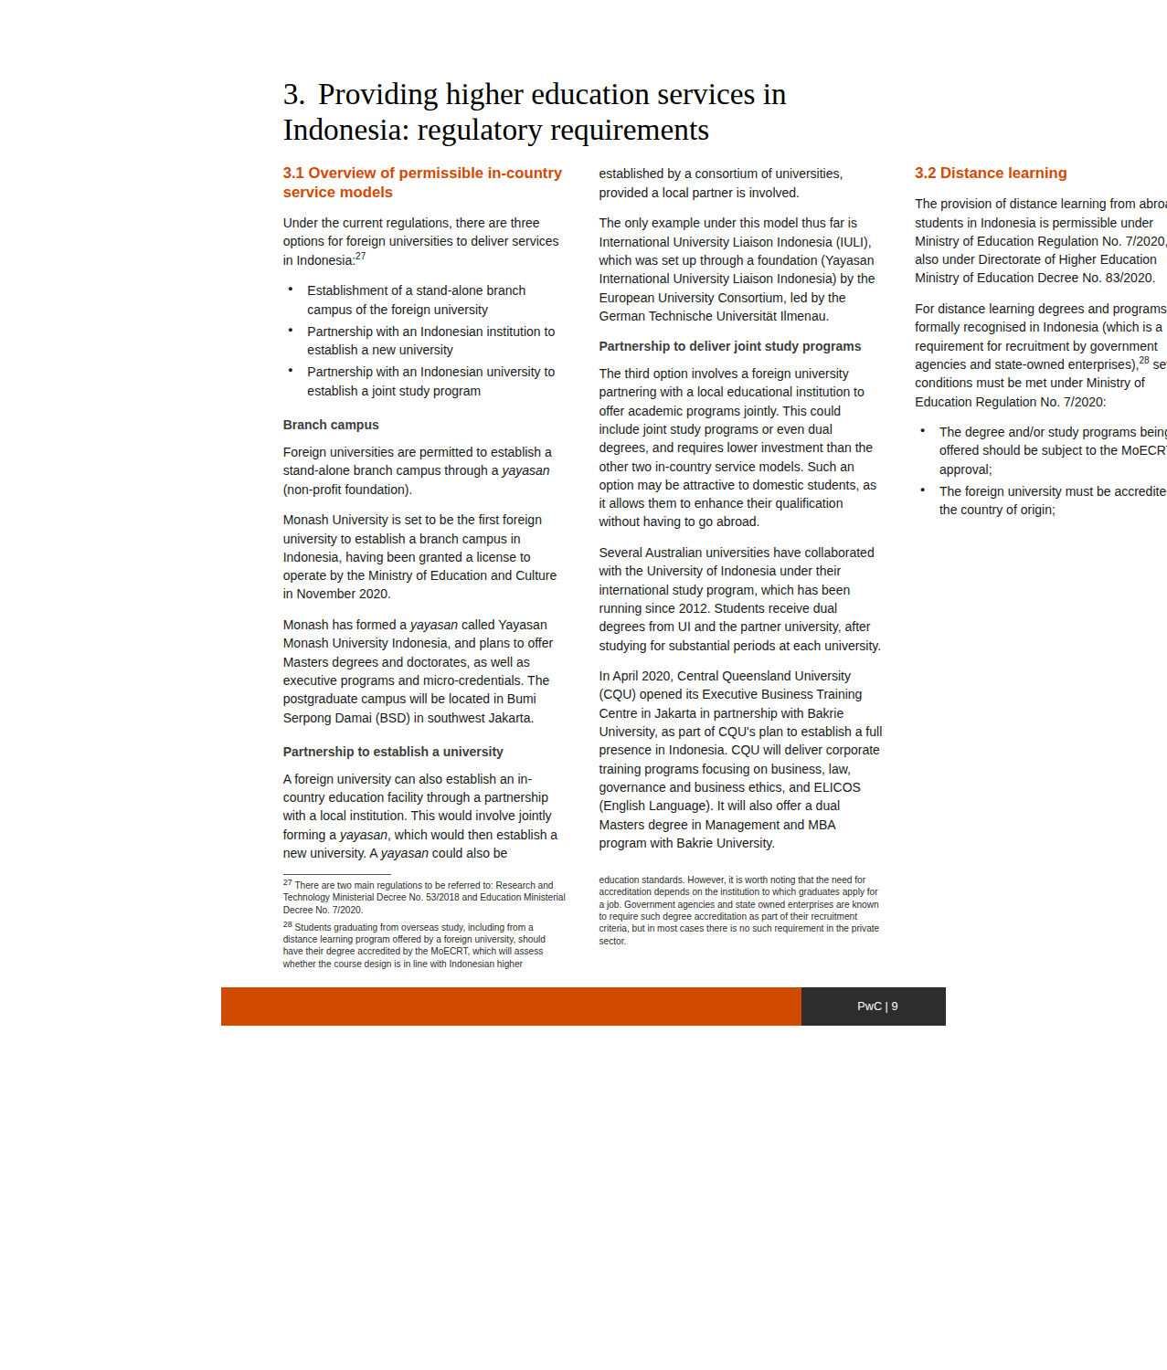3. Providing higher education services in Indonesia: regulatory requirements
3.1 Overview of permissible in-country service models
Under the current regulations, there are three options for foreign universities to deliver services in Indonesia:27
Establishment of a stand-alone branch campus of the foreign university
Partnership with an Indonesian institution to establish a new university
Partnership with an Indonesian university to establish a joint study program
Branch campus
Foreign universities are permitted to establish a stand-alone branch campus through a yayasan (non-profit foundation).
Monash University is set to be the first foreign university to establish a branch campus in Indonesia, having been granted a license to operate by the Ministry of Education and Culture in November 2020.
Monash has formed a yayasan called Yayasan Monash University Indonesia, and plans to offer Masters degrees and doctorates, as well as executive programs and micro-credentials. The postgraduate campus will be located in Bumi Serpong Damai (BSD) in southwest Jakarta.
Partnership to establish a university
A foreign university can also establish an in-country education facility through a partnership with a local institution. This would involve jointly forming a yayasan, which would then establish a new university. A yayasan could also be established by a consortium of universities, provided a local partner is involved.
The only example under this model thus far is International University Liaison Indonesia (IULI), which was set up through a foundation (Yayasan International University Liaison Indonesia) by the European University Consortium, led by the German Technische Universität Ilmenau.
Partnership to deliver joint study programs
The third option involves a foreign university partnering with a local educational institution to offer academic programs jointly. This could include joint study programs or even dual degrees, and requires lower investment than the other two in-country service models. Such an option may be attractive to domestic students, as it allows them to enhance their qualification without having to go abroad.
Several Australian universities have collaborated with the University of Indonesia under their international study program, which has been running since 2012. Students receive dual degrees from UI and the partner university, after studying for substantial periods at each university.
In April 2020, Central Queensland University (CQU) opened its Executive Business Training Centre in Jakarta in partnership with Bakrie University, as part of CQU's plan to establish a full presence in Indonesia. CQU will deliver corporate training programs focusing on business, law, governance and business ethics, and ELICOS (English Language). It will also offer a dual Masters degree in Management and MBA program with Bakrie University.
3.2 Distance learning
The provision of distance learning from abroad to students in Indonesia is permissible under Ministry of Education Regulation No. 7/2020, and also under Directorate of Higher Education Ministry of Education Decree No. 83/2020.
For distance learning degrees and programs to be formally recognised in Indonesia (which is a requirement for recruitment by government agencies and state-owned enterprises),28 several conditions must be met under Ministry of Education Regulation No. 7/2020:
The degree and/or study programs being offered should be subject to the MoECRT's approval;
The foreign university must be accredited in the country of origin;
27 There are two main regulations to be referred to: Research and Technology Ministerial Decree No. 53/2018 and Education Ministerial Decree No. 7/2020.
28 Students graduating from overseas study, including from a distance learning program offered by a foreign university, should have their degree accredited by the MoECRT, which will assess whether the course design is in line with Indonesian higher
education standards. However, it is worth noting that the need for accreditation depends on the institution to which graduates apply for a job. Government agencies and state owned enterprises are known to require such degree accreditation as part of their recruitment criteria, but in most cases there is no such requirement in the private sector.
PwC | 9